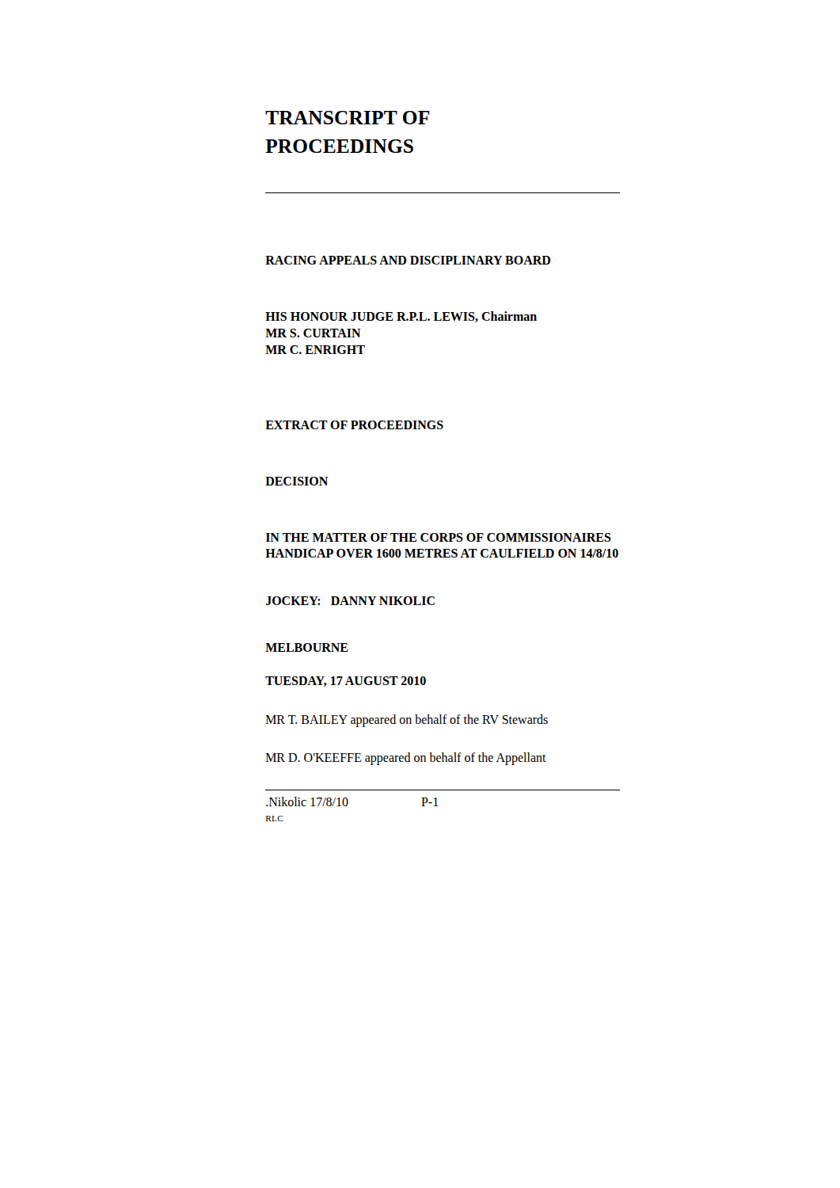TRANSCRIPT OF
PROCEEDINGS
RACING APPEALS AND DISCIPLINARY BOARD
HIS HONOUR JUDGE R.P.L. LEWIS, Chairman
MR S. CURTAIN
MR C. ENRIGHT
EXTRACT OF PROCEEDINGS
DECISION
IN THE MATTER OF THE CORPS OF COMMISSIONAIRES
HANDICAP OVER 1600 METRES AT CAULFIELD ON 14/8/10
JOCKEY: DANNY NIKOLIC
MELBOURNE
TUESDAY, 17 AUGUST 2010
MR T. BAILEY appeared on behalf of the RV Stewards
MR D. O'KEEFFE appeared on behalf of the Appellant
.Nikolic 17/8/10 P-1
RLC